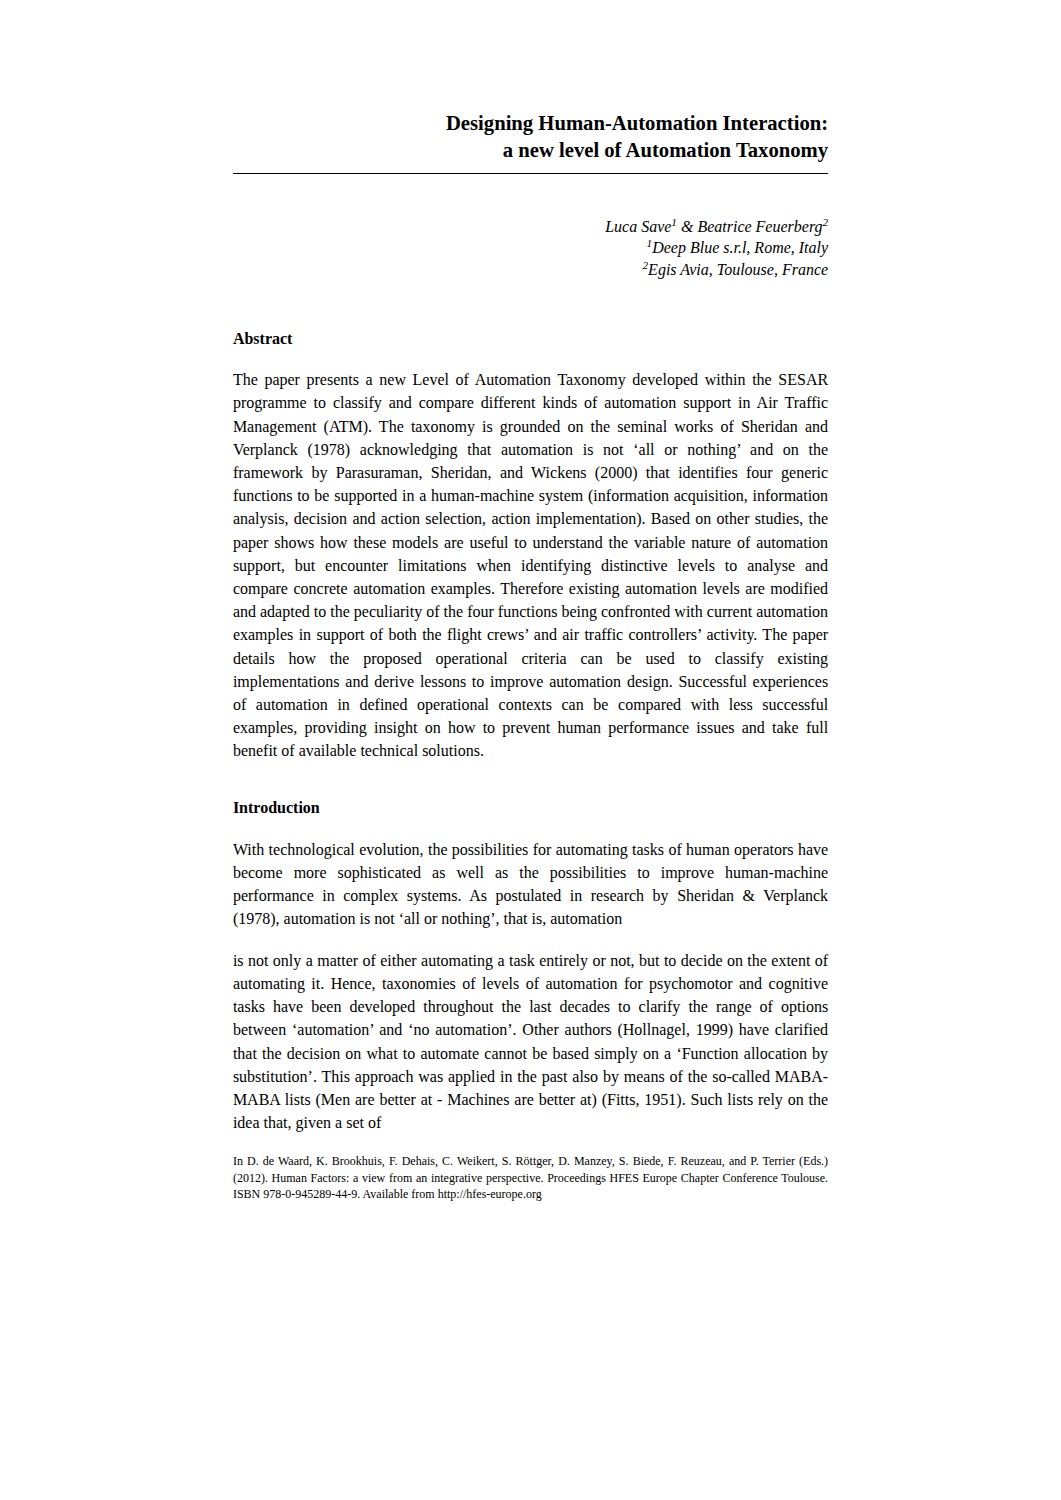Designing Human-Automation Interaction:
a new level of Automation Taxonomy
Luca Save1 & Beatrice Feuerberg2
1Deep Blue s.r.l, Rome, Italy
2Egis Avia, Toulouse, France
Abstract
The paper presents a new Level of Automation Taxonomy developed within the SESAR programme to classify and compare different kinds of automation support in Air Traffic Management (ATM). The taxonomy is grounded on the seminal works of Sheridan and Verplanck (1978) acknowledging that automation is not ‘all or nothing’ and on the framework by Parasuraman, Sheridan, and Wickens (2000) that identifies four generic functions to be supported in a human-machine system (information acquisition, information analysis, decision and action selection, action implementation). Based on other studies, the paper shows how these models are useful to understand the variable nature of automation support, but encounter limitations when identifying distinctive levels to analyse and compare concrete automation examples. Therefore existing automation levels are modified and adapted to the peculiarity of the four functions being confronted with current automation examples in support of both the flight crews’ and air traffic controllers’ activity. The paper details how the proposed operational criteria can be used to classify existing implementations and derive lessons to improve automation design. Successful experiences of automation in defined operational contexts can be compared with less successful examples, providing insight on how to prevent human performance issues and take full benefit of available technical solutions.
Introduction
With technological evolution, the possibilities for automating tasks of human operators have become more sophisticated as well as the possibilities to improve human-machine performance in complex systems. As postulated in research by Sheridan & Verplanck (1978), automation is not ‘all or nothing’, that is, automation
is not only a matter of either automating a task entirely or not, but to decide on the extent of automating it. Hence, taxonomies of levels of automation for psychomotor and cognitive tasks have been developed throughout the last decades to clarify the range of options between ‘automation’ and ‘no automation’. Other authors (Hollnagel, 1999) have clarified that the decision on what to automate cannot be based simply on a ‘Function allocation by substitution’. This approach was applied in the past also by means of the so-called MABA-MABA lists (Men are better at - Machines are better at) (Fitts, 1951). Such lists rely on the idea that, given a set of
In D. de Waard, K. Brookhuis, F. Dehais, C. Weikert, S. Röttger, D. Manzey, S. Biede, F. Reuzeau, and P. Terrier (Eds.) (2012). Human Factors: a view from an integrative perspective. Proceedings HFES Europe Chapter Conference Toulouse. ISBN 978-0-945289-44-9. Available from http://hfes-europe.org